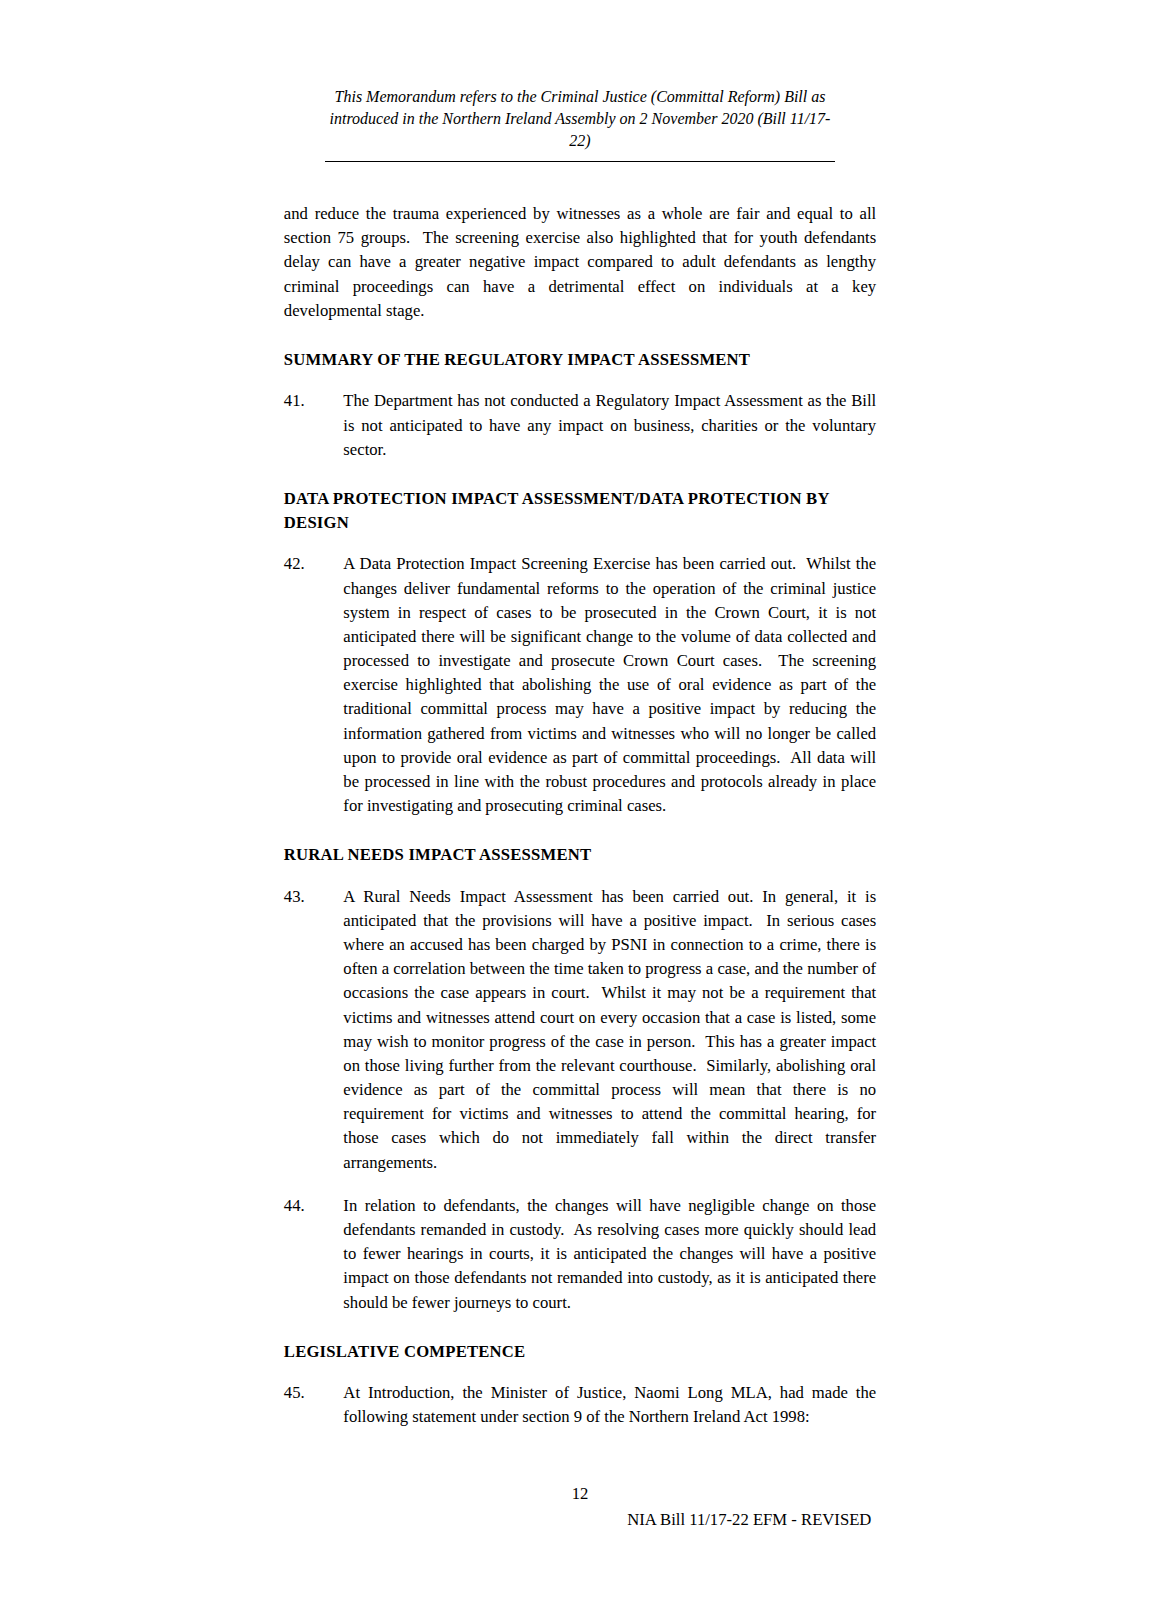This Memorandum refers to the Criminal Justice (Committal Reform) Bill as introduced in the Northern Ireland Assembly on 2 November 2020 (Bill 11/17-22)
and reduce the trauma experienced by witnesses as a whole are fair and equal to all section 75 groups. The screening exercise also highlighted that for youth defendants delay can have a greater negative impact compared to adult defendants as lengthy criminal proceedings can have a detrimental effect on individuals at a key developmental stage.
Summary of the Regulatory Impact Assessment
41.
The Department has not conducted a Regulatory Impact Assessment as the Bill is not anticipated to have any impact on business, charities or the voluntary sector.
Data Protection Impact Assessment/Data Protection by Design
42.
A Data Protection Impact Screening Exercise has been carried out. Whilst the changes deliver fundamental reforms to the operation of the criminal justice system in respect of cases to be prosecuted in the Crown Court, it is not anticipated there will be significant change to the volume of data collected and processed to investigate and prosecute Crown Court cases. The screening exercise highlighted that abolishing the use of oral evidence as part of the traditional committal process may have a positive impact by reducing the information gathered from victims and witnesses who will no longer be called upon to provide oral evidence as part of committal proceedings. All data will be processed in line with the robust procedures and protocols already in place for investigating and prosecuting criminal cases.
Rural Needs Impact Assessment
43.
A Rural Needs Impact Assessment has been carried out. In general, it is anticipated that the provisions will have a positive impact. In serious cases where an accused has been charged by PSNI in connection to a crime, there is often a correlation between the time taken to progress a case, and the number of occasions the case appears in court. Whilst it may not be a requirement that victims and witnesses attend court on every occasion that a case is listed, some may wish to monitor progress of the case in person. This has a greater impact on those living further from the relevant courthouse. Similarly, abolishing oral evidence as part of the committal process will mean that there is no requirement for victims and witnesses to attend the committal hearing, for those cases which do not immediately fall within the direct transfer arrangements.
44.
In relation to defendants, the changes will have negligible change on those defendants remanded in custody. As resolving cases more quickly should lead to fewer hearings in courts, it is anticipated the changes will have a positive impact on those defendants not remanded into custody, as it is anticipated there should be fewer journeys to court.
Legislative Competence
45.
At Introduction, the Minister of Justice, Naomi Long MLA, had made the following statement under section 9 of the Northern Ireland Act 1998:
12
NIA Bill 11/17-22 EFM - REVISED